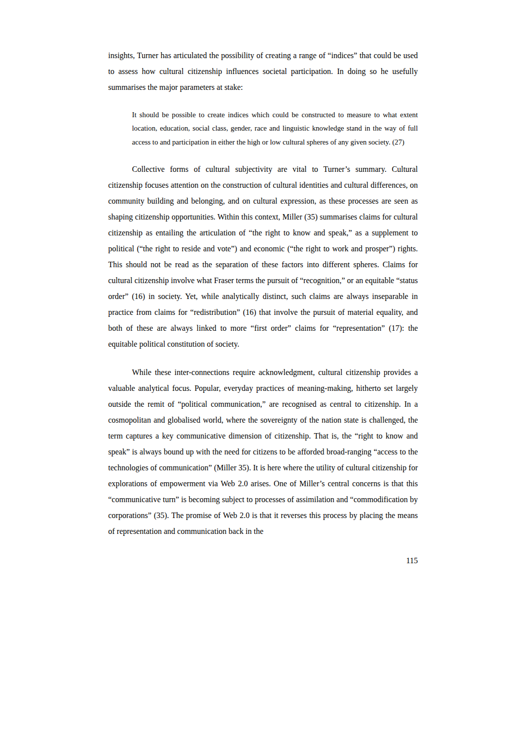insights, Turner has articulated the possibility of creating a range of “indices” that could be used to assess how cultural citizenship influences societal participation. In doing so he usefully summarises the major parameters at stake:
It should be possible to create indices which could be constructed to measure to what extent location, education, social class, gender, race and linguistic knowledge stand in the way of full access to and participation in either the high or low cultural spheres of any given society. (27)
Collective forms of cultural subjectivity are vital to Turner’s summary. Cultural citizenship focuses attention on the construction of cultural identities and cultural differences, on community building and belonging, and on cultural expression, as these processes are seen as shaping citizenship opportunities. Within this context, Miller (35) summarises claims for cultural citizenship as entailing the articulation of “the right to know and speak,” as a supplement to political (“the right to reside and vote”) and economic (“the right to work and prosper”) rights. This should not be read as the separation of these factors into different spheres. Claims for cultural citizenship involve what Fraser terms the pursuit of “recognition,” or an equitable “status order” (16) in society. Yet, while analytically distinct, such claims are always inseparable in practice from claims for “redistribution” (16) that involve the pursuit of material equality, and both of these are always linked to more “first order” claims for “representation” (17): the equitable political constitution of society.
While these inter-connections require acknowledgment, cultural citizenship provides a valuable analytical focus. Popular, everyday practices of meaning-making, hitherto set largely outside the remit of “political communication,” are recognised as central to citizenship. In a cosmopolitan and globalised world, where the sovereignty of the nation state is challenged, the term captures a key communicative dimension of citizenship. That is, the “right to know and speak” is always bound up with the need for citizens to be afforded broad-ranging “access to the technologies of communication” (Miller 35). It is here where the utility of cultural citizenship for explorations of empowerment via Web 2.0 arises. One of Miller’s central concerns is that this “communicative turn” is becoming subject to processes of assimilation and “commodification by corporations” (35). The promise of Web 2.0 is that it reverses this process by placing the means of representation and communication back in the
115